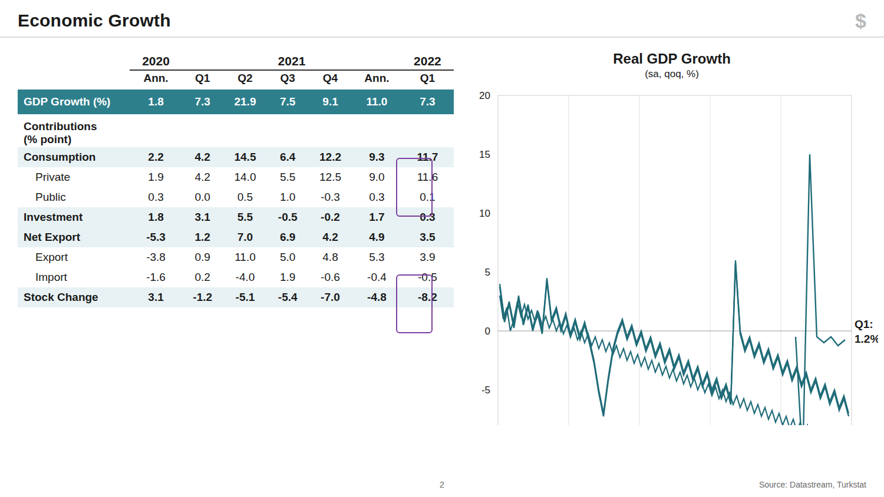Economic Growth
$
| | 2020 | 2021 | 2022 |
| --- | --- | --- | --- |
| | Ann. | Q1 | Q2 | Q3 | Q4 | Ann. | Q1 |
| GDP Growth (%) | 1.8 | 7.3 | 21.9 | 7.5 | 9.1 | 11.0 | 7.3 |
| Contributions (% point) |
| Consumption | 2.2 | 4.2 | 14.5 | 6.4 | 12.2 | 9.3 | 11.7 |
| Private | 1.9 | 4.2 | 14.0 | 5.5 | 12.5 | 9.0 | 11.6 |
| Public | 0.3 | 0.0 | 0.5 | 1.0 | -0.3 | 0.3 | 0.1 |
| Investment | 1.8 | 3.1 | 5.5 | -0.5 | -0.2 | 1.7 | 0.3 |
| Net Export | -5.3 | 1.2 | 7.0 | 6.9 | 4.2 | 4.9 | 3.5 |
| Export | -3.8 | 0.9 | 11.0 | 5.0 | 4.8 | 5.3 | 3.9 |
| Import | -1.6 | 0.2 | -4.0 | 1.9 | -0.6 | -0.4 | -0.5 |
| Stock Change | 3.1 | -1.2 | -5.1 | -5.4 | -7.0 | -4.8 | -8.2 |
Real GDP Growth
(sa, qoq, %)
20 15 10 5 0 -5 -10 Q1: 1.2% 2002 2006 2010 2014 2018 2022
2
Source: Datastream, Turkstat